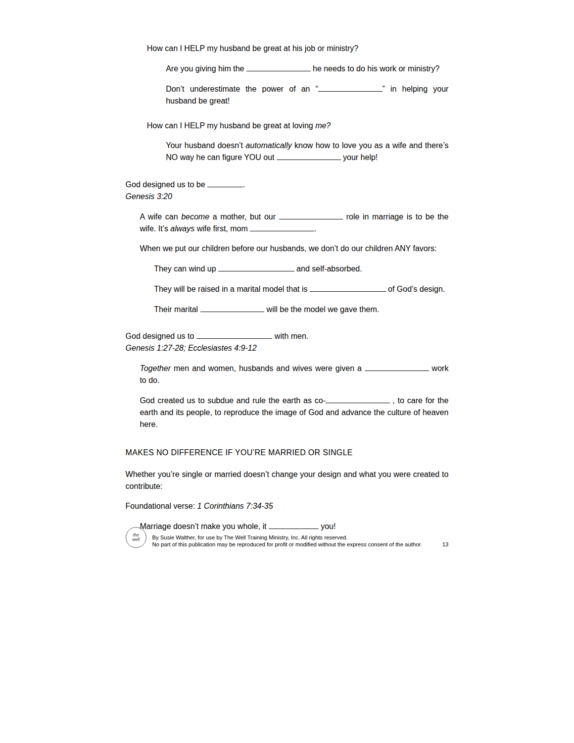How can I HELP my husband be great at his job or ministry?
Are you giving him the he needs to do his work or ministry?
Don’t underestimate the power of an “ ” in helping your husband be great!
How can I HELP my husband be great at loving me?
Your husband doesn’t automatically know how to love you as a wife and there’s NO way he can figure YOU out your help!
God designed us to be .
Genesis 3:20
A wife can become a mother, but our role in marriage is to be the wife. It’s always wife first, mom .
When we put our children before our husbands, we don’t do our children ANY favors:
They can wind up and self-absorbed.
They will be raised in a marital model that is of God’s design.
Their marital will be the model we gave them.
God designed us to with men.
Genesis 1:27-28; Ecclesiastes 4:9-12
Together men and women, husbands and wives were given a work to do.
God created us to subdue and rule the earth as co- , to care for the earth and its people, to reproduce the image of God and advance the culture of heaven here.
MAKES NO DIFFERENCE IF YOU’RE MARRIED OR SINGLE
Whether you’re single or married doesn’t change your design and what you were created to contribute:
Foundational verse: 1 Corinthians 7:34-35
Marriage doesn’t make you whole, it you!
the
well
By Susie Walther, for use by The Well Training Ministry, Inc. All rights reserved.
No part of this publication may be reproduced for profit or modified without the express consent of the author.
13